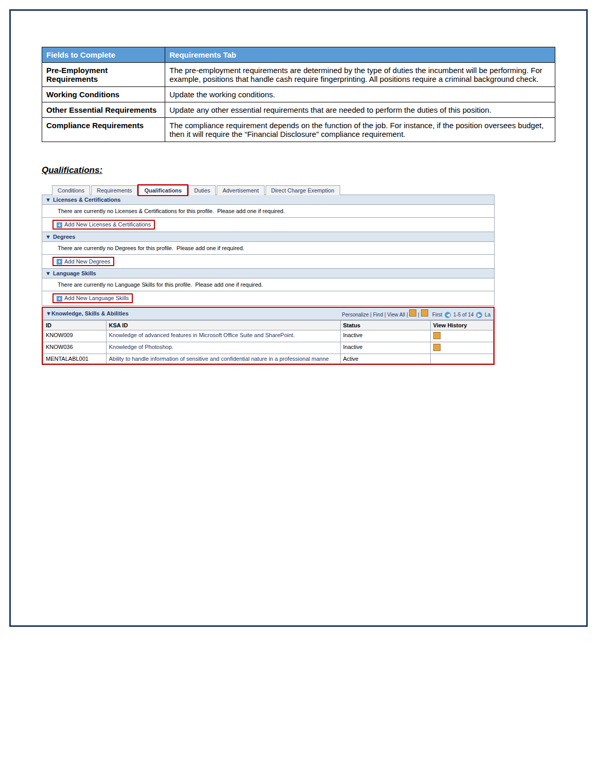| Fields to Complete | Requirements Tab |
| --- | --- |
| Pre-Employment Requirements | The pre-employment requirements are determined by the type of duties the incumbent will be performing. For example, positions that handle cash require fingerprinting. All positions require a criminal background check. |
| Working Conditions | Update the working conditions. |
| Other Essential Requirements | Update any other essential requirements that are needed to perform the duties of this position. |
| Compliance Requirements | The compliance requirement depends on the function of the job. For instance, if the position oversees budget, then it will require the “Financial Disclosure” compliance requirement. |
Qualifications:
Conditions
Requirements
Qualifications
Duties
Advertisement
Direct Charge Exemption
▼Licenses & Certifications
There are currently no Licenses & Certifications for this profile. Please add one if required.
+Add New Licenses & Certifications
▼Degrees
There are currently no Degrees for this profile. Please add one if required.
+Add New Degrees
▼Language Skills
There are currently no Language Skills for this profile. Please add one if required.
+Add New Language Skills
▼Knowledge, Skills & Abilities Personalize | Find | View All | | First ◀ 1-5 of 14 ▶ La
| ID | KSA ID | Status | View History |
| --- | --- | --- | --- |
| KNOW009 | Knowledge of advanced features in Microsoft Office Suite and SharePoint. | Inactive | |
| KNOW036 | Knowledge of Photoshop. | Inactive | |
| MENTALABL001 | Ability to handle information of sensitive and confidential nature in a professional manne | Active | |